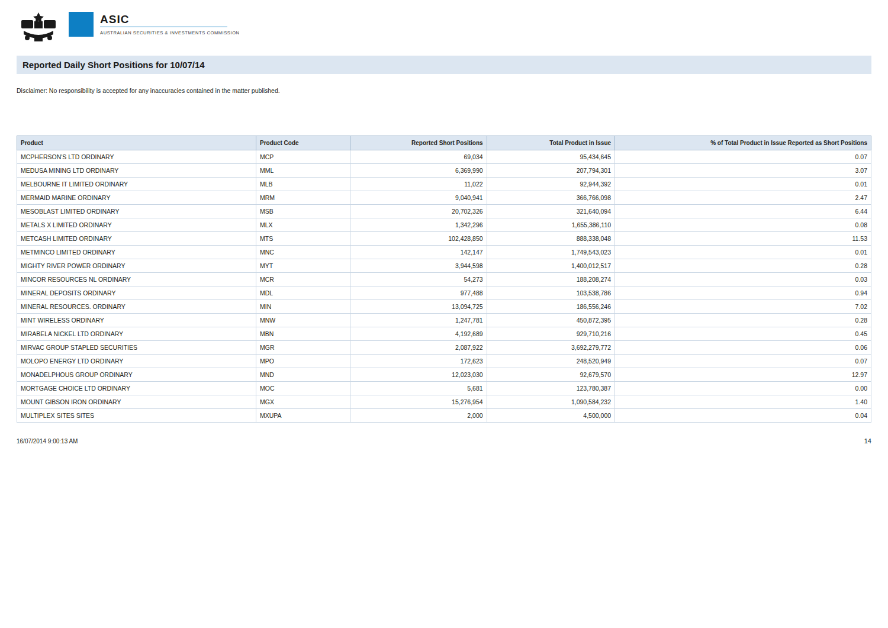ASIC
Australian Securities & Investments Commission
Reported Daily Short Positions for 10/07/14
Disclaimer: No responsibility is accepted for any inaccuracies contained in the matter published.
| Product | Product Code | Reported Short Positions | Total Product in Issue | % of Total Product in Issue Reported as Short Positions |
| --- | --- | --- | --- | --- |
| MCPHERSON'S LTD ORDINARY | MCP | 69,034 | 95,434,645 | 0.07 |
| MEDUSA MINING LTD ORDINARY | MML | 6,369,990 | 207,794,301 | 3.07 |
| MELBOURNE IT LIMITED ORDINARY | MLB | 11,022 | 92,944,392 | 0.01 |
| MERMAID MARINE ORDINARY | MRM | 9,040,941 | 366,766,098 | 2.47 |
| MESOBLAST LIMITED ORDINARY | MSB | 20,702,326 | 321,640,094 | 6.44 |
| METALS X LIMITED ORDINARY | MLX | 1,342,296 | 1,655,386,110 | 0.08 |
| METCASH LIMITED ORDINARY | MTS | 102,428,850 | 888,338,048 | 11.53 |
| METMINCO LIMITED ORDINARY | MNC | 142,147 | 1,749,543,023 | 0.01 |
| MIGHTY RIVER POWER ORDINARY | MYT | 3,944,598 | 1,400,012,517 | 0.28 |
| MINCOR RESOURCES NL ORDINARY | MCR | 54,273 | 188,208,274 | 0.03 |
| MINERAL DEPOSITS ORDINARY | MDL | 977,488 | 103,538,786 | 0.94 |
| MINERAL RESOURCES. ORDINARY | MIN | 13,094,725 | 186,556,246 | 7.02 |
| MINT WIRELESS ORDINARY | MNW | 1,247,781 | 450,872,395 | 0.28 |
| MIRABELA NICKEL LTD ORDINARY | MBN | 4,192,689 | 929,710,216 | 0.45 |
| MIRVAC GROUP STAPLED SECURITIES | MGR | 2,087,922 | 3,692,279,772 | 0.06 |
| MOLOPO ENERGY LTD ORDINARY | MPO | 172,623 | 248,520,949 | 0.07 |
| MONADELPHOUS GROUP ORDINARY | MND | 12,023,030 | 92,679,570 | 12.97 |
| MORTGAGE CHOICE LTD ORDINARY | MOC | 5,681 | 123,780,387 | 0.00 |
| MOUNT GIBSON IRON ORDINARY | MGX | 15,276,954 | 1,090,584,232 | 1.40 |
| MULTIPLEX SITES SITES | MXUPA | 2,000 | 4,500,000 | 0.04 |
16/07/2014 9:00:13 AM 14